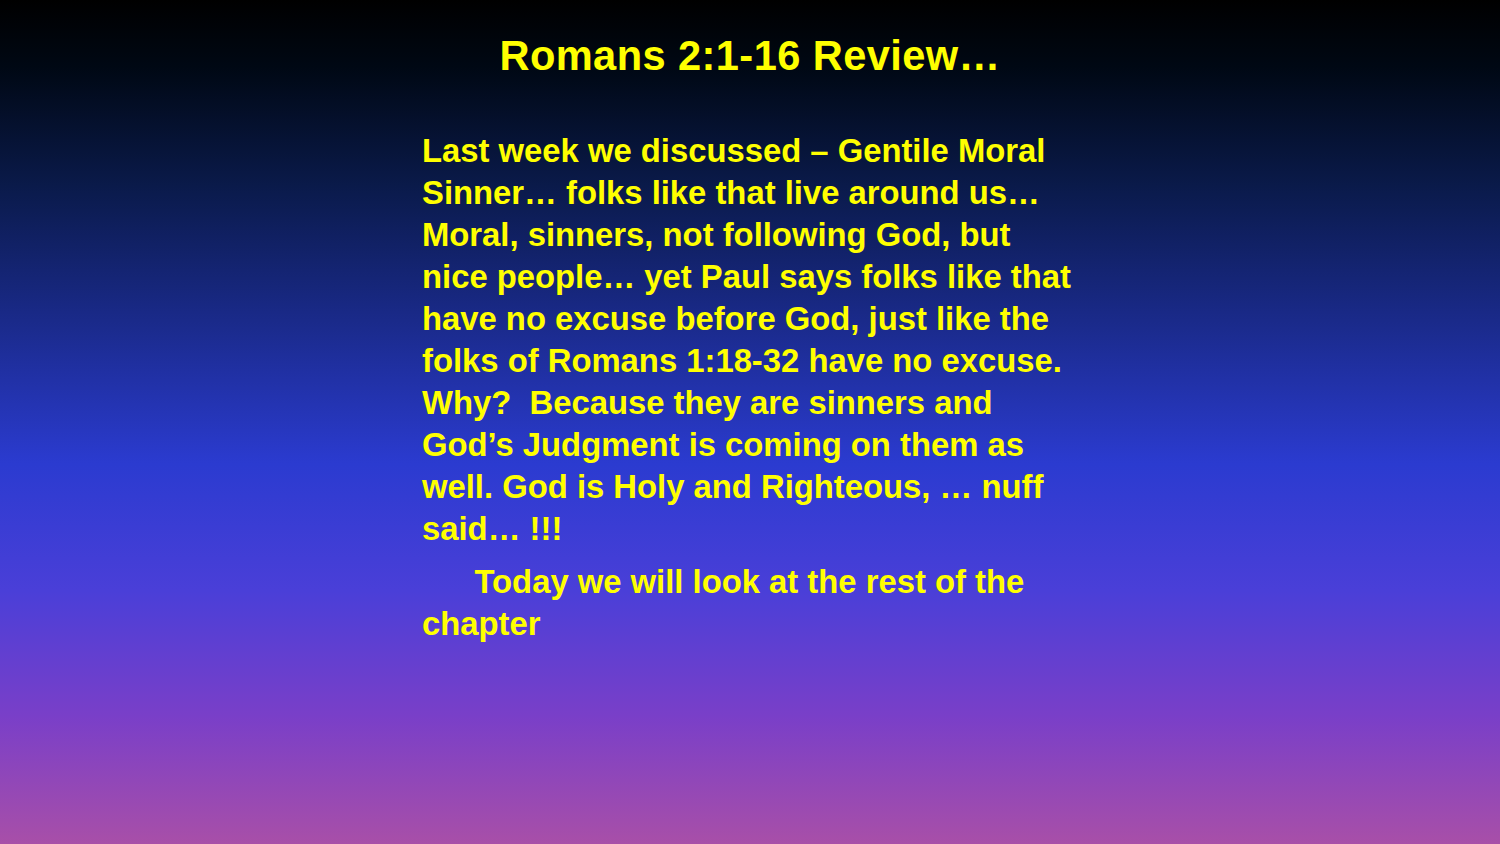Romans 2:1-16 Review…
Last week we discussed – Gentile Moral Sinner… folks like that live around us…
Moral, sinners, not following God, but nice people… yet Paul says folks like that have no excuse before God, just like the folks of Romans 1:18-32 have no excuse. Why? Because they are sinners and God’s Judgment is coming on them as well. God is Holy and Righteous, … nuff said… !!!
Today we will look at the rest of the chapter